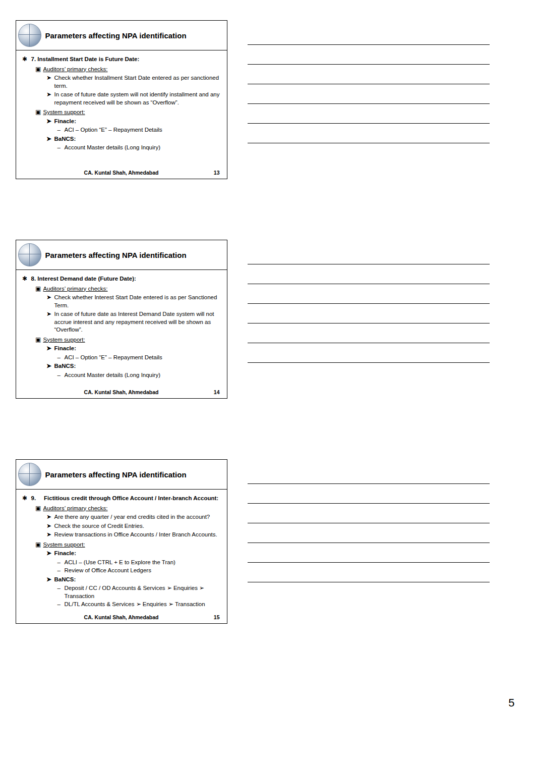Parameters affecting NPA identification
✱7. Installment Start Date is Future Date:
▣Auditors’ primary checks:
➤Check whether Installment Start Date entered as per sanctioned term.
➤In case of future date system will not identify installment and any repayment received will be shown as “Overflow”.
▣System support:
➤Finacle:
–ACI – Option “E” – Repayment Details
➤BaNCS:
–Account Master details (Long Inquiry)
CA. Kuntal Shah, Ahmedabad 13
Parameters affecting NPA identification
✱8. Interest Demand date (Future Date):
▣Auditors’ primary checks:
➤Check whether Interest Start Date entered is as per Sanctioned Term.
➤In case of future date as Interest Demand Date system will not accrue interest and any repayment received will be shown as “Overflow”.
▣System support:
➤Finacle:
–ACI – Option “E” – Repayment Details
➤BaNCS:
–Account Master details (Long Inquiry)
CA. Kuntal Shah, Ahmedabad 14
Parameters affecting NPA identification
✱9. Fictitious credit through Office Account / Inter-branch Account:
▣Auditors’ primary checks:
➤Are there any quarter / year end credits cited in the account?
➤Check the source of Credit Entries.
➤Review transactions in Office Accounts / Inter Branch Accounts.
▣System support:
➤Finacle:
–ACLI – (Use CTRL + E to Explore the Tran)
–Review of Office Account Ledgers
➤BaNCS:
–Deposit / CC / OD Accounts & Services ➢ Enquiries ➢ Transaction
–DL/TL Accounts & Services ➢ Enquiries ➢ Transaction
CA. Kuntal Shah, Ahmedabad 15
5